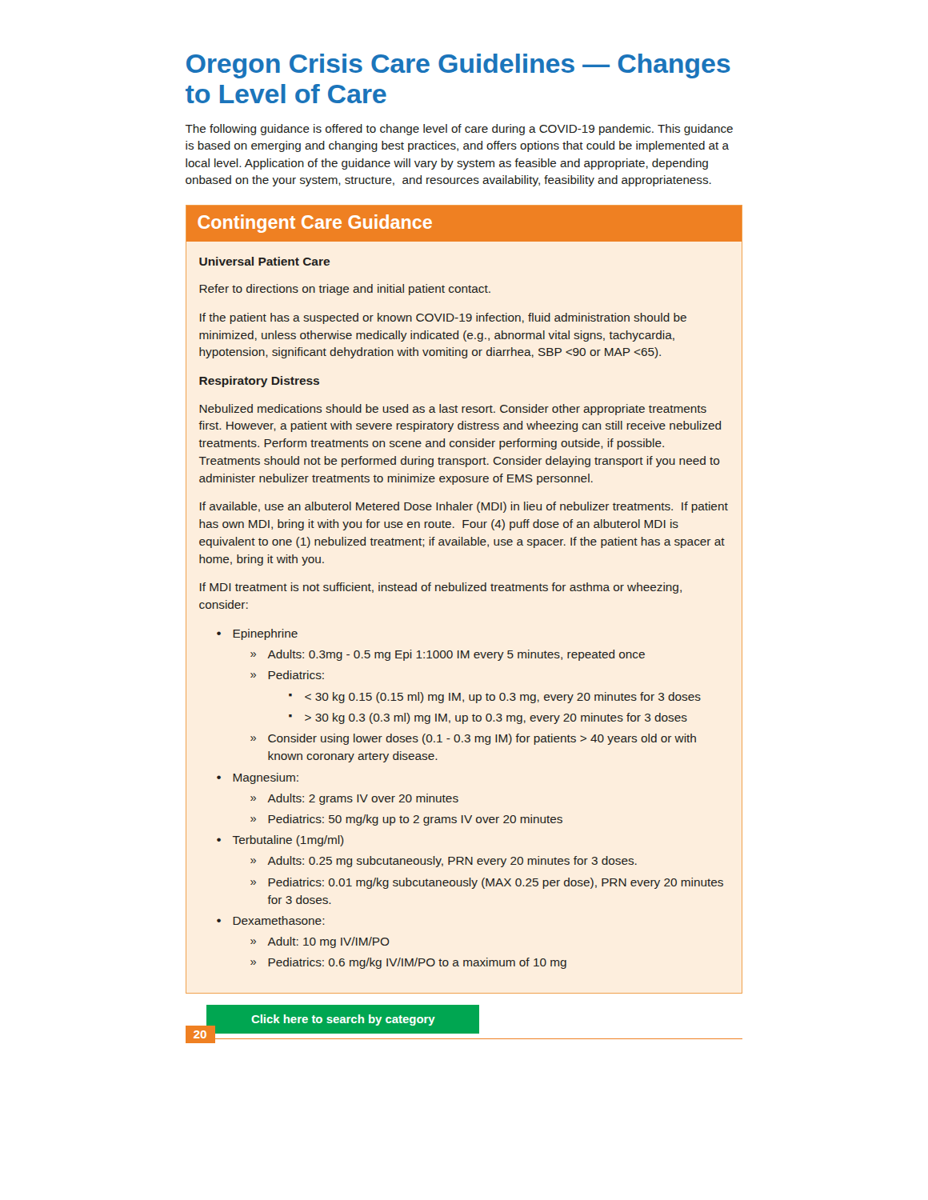Oregon Crisis Care Guidelines — Changes to Level of Care
The following guidance is offered to change level of care during a COVID-19 pandemic. This guidance is based on emerging and changing best practices, and offers options that could be implemented at a local level. Application of the guidance will vary by system as feasible and appropriate, depending onbased on the your system, structure, and resources availability, feasibility and appropriateness.
Contingent Care Guidance
Universal Patient Care
Refer to directions on triage and initial patient contact.
If the patient has a suspected or known COVID-19 infection, fluid administration should be minimized, unless otherwise medically indicated (e.g., abnormal vital signs, tachycardia, hypotension, significant dehydration with vomiting or diarrhea, SBP <90 or MAP <65).
Respiratory Distress
Nebulized medications should be used as a last resort. Consider other appropriate treatments first. However, a patient with severe respiratory distress and wheezing can still receive nebulized treatments. Perform treatments on scene and consider performing outside, if possible. Treatments should not be performed during transport. Consider delaying transport if you need to administer nebulizer treatments to minimize exposure of EMS personnel.
If available, use an albuterol Metered Dose Inhaler (MDI) in lieu of nebulizer treatments. If patient has own MDI, bring it with you for use en route. Four (4) puff dose of an albuterol MDI is equivalent to one (1) nebulized treatment; if available, use a spacer. If the patient has a spacer at home, bring it with you.
If MDI treatment is not sufficient, instead of nebulized treatments for asthma or wheezing, consider:
Epinephrine
Adults: 0.3mg - 0.5 mg Epi 1:1000 IM every 5 minutes, repeated once
Pediatrics:
< 30 kg 0.15 (0.15 ml) mg IM, up to 0.3 mg, every 20 minutes for 3 doses
> 30 kg 0.3 (0.3 ml) mg IM, up to 0.3 mg, every 20 minutes for 3 doses
Consider using lower doses (0.1 - 0.3 mg IM) for patients > 40 years old or with known coronary artery disease.
Magnesium:
Adults: 2 grams IV over 20 minutes
Pediatrics: 50 mg/kg up to 2 grams IV over 20 minutes
Terbutaline (1mg/ml)
Adults: 0.25 mg subcutaneously, PRN every 20 minutes for 3 doses.
Pediatrics: 0.01 mg/kg subcutaneously (MAX 0.25 per dose), PRN every 20 minutes for 3 doses.
Dexamethasone:
Adult: 10 mg IV/IM/PO
Pediatrics: 0.6 mg/kg IV/IM/PO to a maximum of 10 mg
Click here to search by category
20